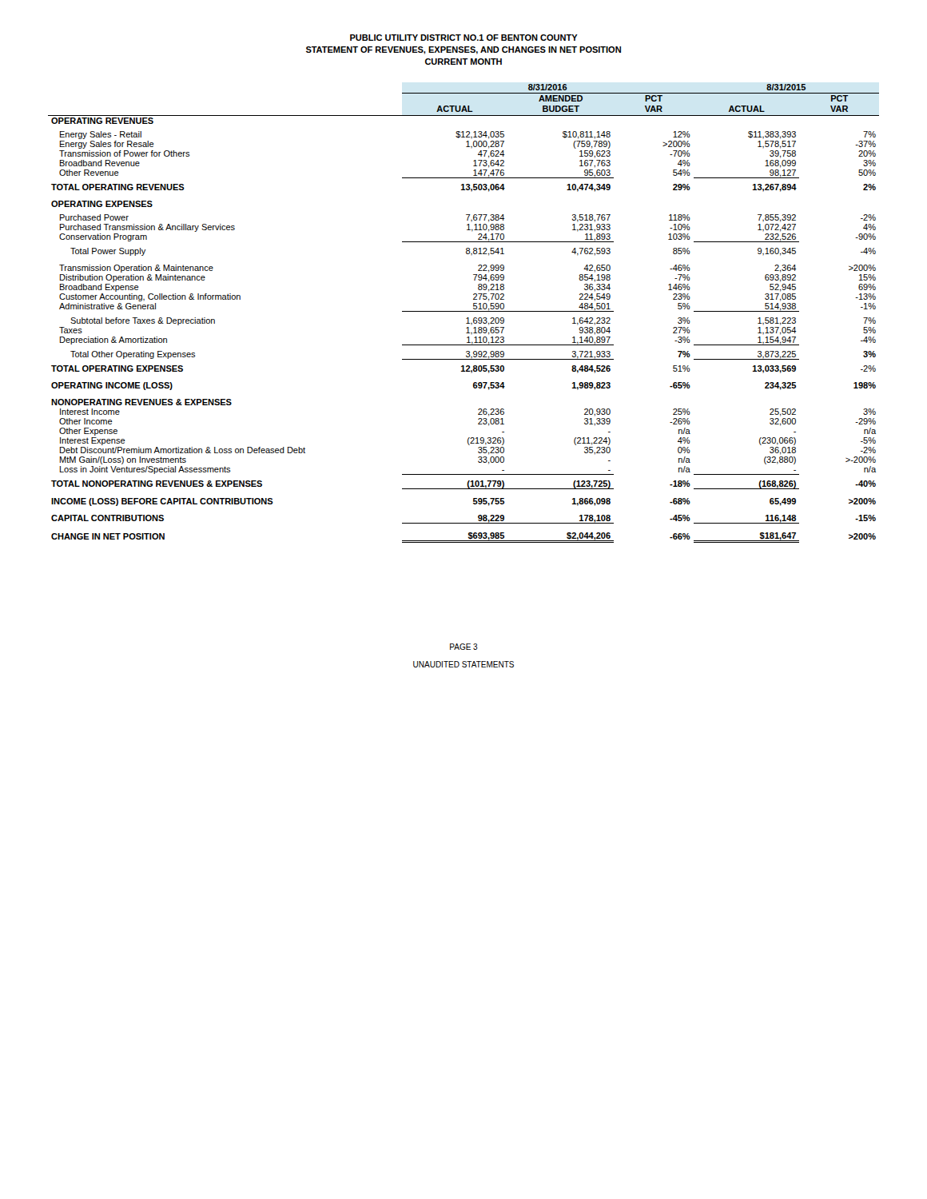PUBLIC UTILITY DISTRICT NO.1 OF BENTON COUNTY
STATEMENT OF REVENUES, EXPENSES, AND CHANGES IN NET POSITION
CURRENT MONTH
| | 8/31/2016 | 8/31/2015 |
| | ACTUAL | AMENDED BUDGET | PCT VAR | ACTUAL | PCT VAR |
| OPERATING REVENUES | |
| Energy Sales - Retail | $12,134,035 | $10,811,148 | 12% | $11,383,393 | 7% |
| Energy Sales for Resale | 1,000,287 | (759,789) | >200% | 1,578,517 | -37% |
| Transmission of Power for Others | 47,624 | 159,623 | -70% | 39,758 | 20% |
| Broadband Revenue | 173,642 | 167,763 | 4% | 168,099 | 3% |
| Other Revenue | 147,476 | 95,603 | 54% | 98,127 | 50% |
| TOTAL OPERATING REVENUES | 13,503,064 | 10,474,349 | 29% | 13,267,894 | 2% |
| OPERATING EXPENSES | |
| Purchased Power | 7,677,384 | 3,518,767 | 118% | 7,855,392 | -2% |
| Purchased Transmission & Ancillary Services | 1,110,988 | 1,231,933 | -10% | 1,072,427 | 4% |
| Conservation Program | 24,170 | 11,893 | 103% | 232,526 | -90% |
| Total Power Supply | 8,812,541 | 4,762,593 | 85% | 9,160,345 | -4% |
| Transmission Operation & Maintenance | 22,999 | 42,650 | -46% | 2,364 | >200% |
| Distribution Operation & Maintenance | 794,699 | 854,198 | -7% | 693,892 | 15% |
| Broadband Expense | 89,218 | 36,334 | 146% | 52,945 | 69% |
| Customer Accounting, Collection & Information | 275,702 | 224,549 | 23% | 317,085 | -13% |
| Administrative & General | 510,590 | 484,501 | 5% | 514,938 | -1% |
| Subtotal before Taxes & Depreciation | 1,693,209 | 1,642,232 | 3% | 1,581,223 | 7% |
| Taxes | 1,189,657 | 938,804 | 27% | 1,137,054 | 5% |
| Depreciation & Amortization | 1,110,123 | 1,140,897 | -3% | 1,154,947 | -4% |
| Total Other Operating Expenses | 3,992,989 | 3,721,933 | 7% | 3,873,225 | 3% |
| TOTAL OPERATING EXPENSES | 12,805,530 | 8,484,526 | 51% | 13,033,569 | -2% |
| OPERATING INCOME (LOSS) | 697,534 | 1,989,823 | -65% | 234,325 | 198% |
| NONOPERATING REVENUES & EXPENSES | |
| Interest Income | 26,236 | 20,930 | 25% | 25,502 | 3% |
| Other Income | 23,081 | 31,339 | -26% | 32,600 | -29% |
| Other Expense | - | - | n/a | - | n/a |
| Interest Expense | (219,326) | (211,224) | 4% | (230,066) | -5% |
| Debt Discount/Premium Amortization & Loss on Defeased Debt | 35,230 | 35,230 | 0% | 36,018 | -2% |
| MtM Gain/(Loss) on Investments | 33,000 | - | n/a | (32,880) | >-200% |
| Loss in Joint Ventures/Special Assessments | - | - | n/a | - | n/a |
| TOTAL NONOPERATING REVENUES & EXPENSES | (101,779) | (123,725) | -18% | (168,826) | -40% |
| INCOME (LOSS) BEFORE CAPITAL CONTRIBUTIONS | 595,755 | 1,866,098 | -68% | 65,499 | >200% |
| CAPITAL CONTRIBUTIONS | 98,229 | 178,108 | -45% | 116,148 | -15% |
| CHANGE IN NET POSITION | $693,985 | $2,044,206 | -66% | $181,647 | >200% |
PAGE 3
UNAUDITED STATEMENTS